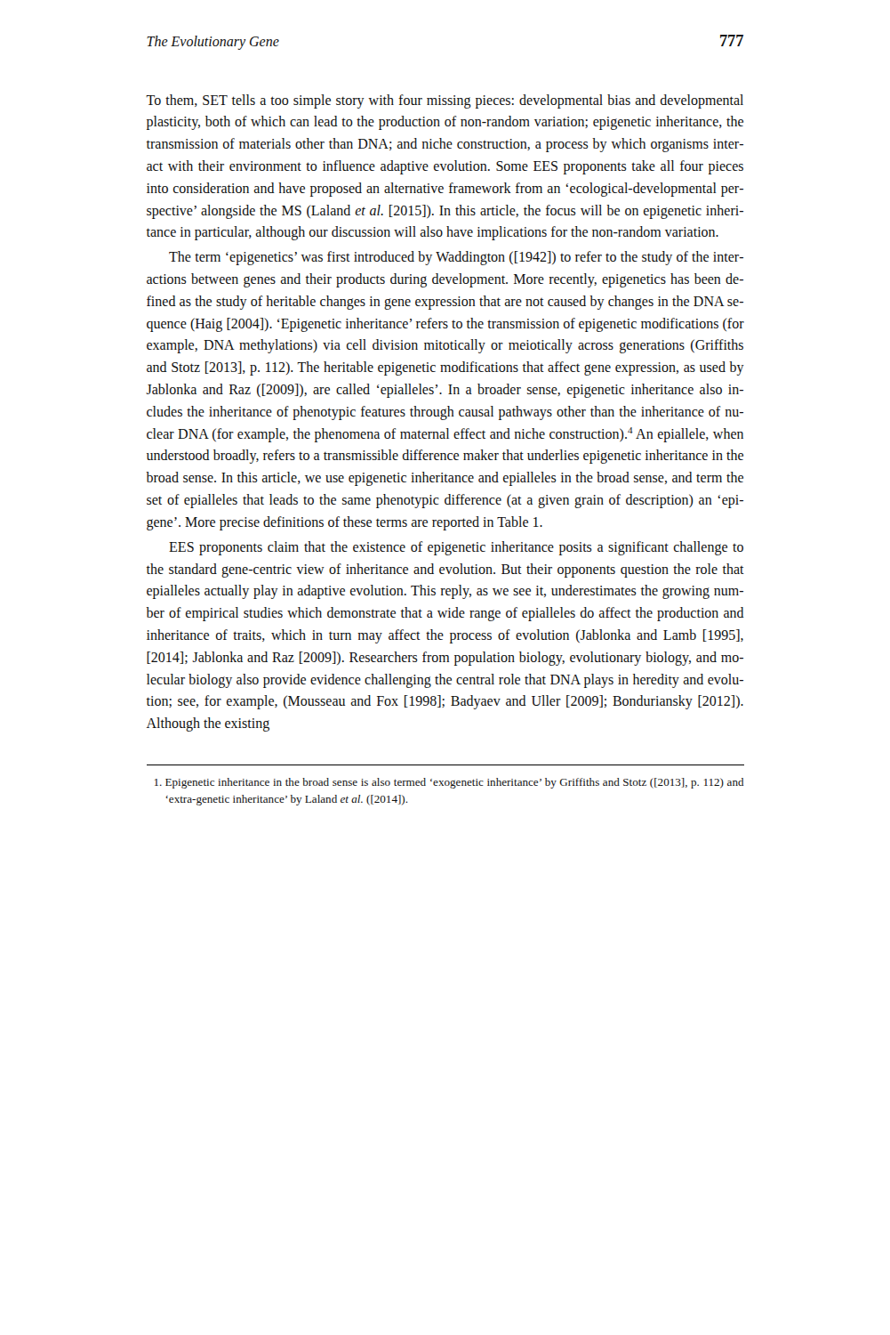The Evolutionary Gene 777
To them, SET tells a too simple story with four missing pieces: developmental bias and developmental plasticity, both of which can lead to the production of non-random variation; epigenetic inheritance, the transmission of materials other than DNA; and niche construction, a process by which organisms interact with their environment to influence adaptive evolution. Some EES proponents take all four pieces into consideration and have proposed an alternative framework from an ‘ecological-developmental perspective’ alongside the MS (Laland et al. [2015]). In this article, the focus will be on epigenetic inheritance in particular, although our discussion will also have implications for the non-random variation.
The term ‘epigenetics’ was first introduced by Waddington ([1942]) to refer to the study of the interactions between genes and their products during development. More recently, epigenetics has been defined as the study of heritable changes in gene expression that are not caused by changes in the DNA sequence (Haig [2004]). ‘Epigenetic inheritance’ refers to the transmission of epigenetic modifications (for example, DNA methylations) via cell division mitotically or meiotically across generations (Griffiths and Stotz [2013], p. 112). The heritable epigenetic modifications that affect gene expression, as used by Jablonka and Raz ([2009]), are called ‘epialleles’. In a broader sense, epigenetic inheritance also includes the inheritance of phenotypic features through causal pathways other than the inheritance of nuclear DNA (for example, the phenomena of maternal effect and niche construction).4 An epiallele, when understood broadly, refers to a transmissible difference maker that underlies epigenetic inheritance in the broad sense. In this article, we use epigenetic inheritance and epialleles in the broad sense, and term the set of epialleles that leads to the same phenotypic difference (at a given grain of description) an ‘epigene’. More precise definitions of these terms are reported in Table 1.
EES proponents claim that the existence of epigenetic inheritance posits a significant challenge to the standard gene-centric view of inheritance and evolution. But their opponents question the role that epialleles actually play in adaptive evolution. This reply, as we see it, underestimates the growing number of empirical studies which demonstrate that a wide range of epialleles do affect the production and inheritance of traits, which in turn may affect the process of evolution (Jablonka and Lamb [1995], [2014]; Jablonka and Raz [2009]). Researchers from population biology, evolutionary biology, and molecular biology also provide evidence challenging the central role that DNA plays in heredity and evolution; see, for example, (Mousseau and Fox [1998]; Badyaev and Uller [2009]; Bonduriansky [2012]). Although the existing
Epigenetic inheritance in the broad sense is also termed ‘exogenetic inheritance’ by Griffiths and Stotz ([2013], p. 112) and ‘extra-genetic inheritance’ by Laland et al. ([2014]).